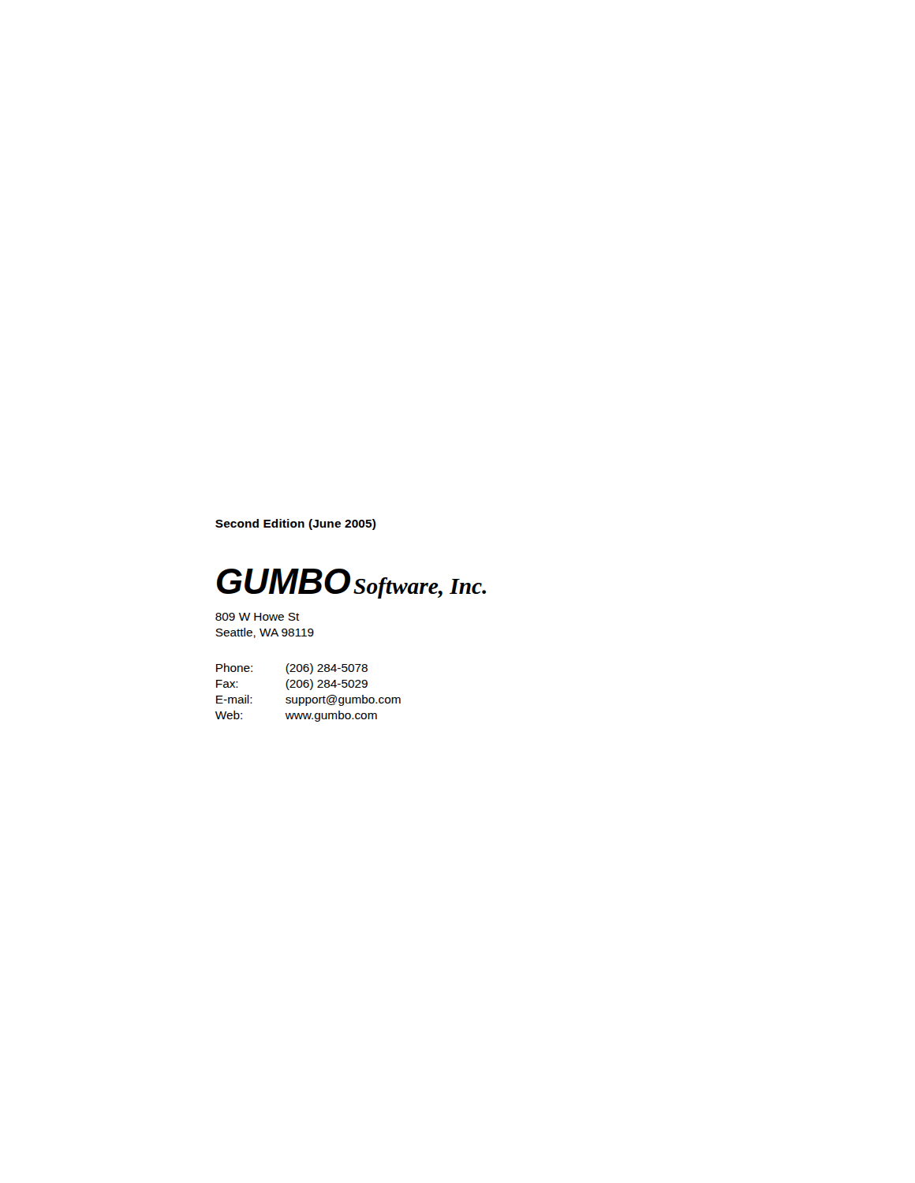Second Edition (June 2005)
GUMBO Software, Inc.
809 W Howe St
Seattle, WA 98119
| Phone: | (206) 284-5078 |
| Fax: | (206) 284-5029 |
| E-mail: | support@gumbo.com |
| Web: | www.gumbo.com |